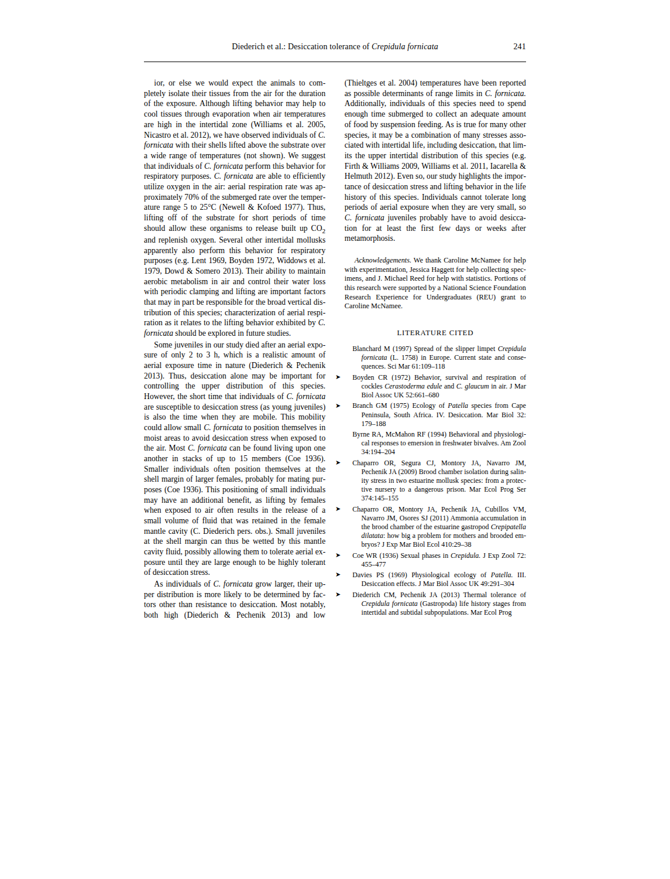Diederich et al.: Desiccation tolerance of Crepidula fornicata 241
ior, or else we would expect the animals to completely isolate their tissues from the air for the duration of the exposure. Although lifting behavior may help to cool tissues through evaporation when air temperatures are high in the intertidal zone (Williams et al. 2005, Nicastro et al. 2012), we have observed individuals of C. fornicata with their shells lifted above the substrate over a wide range of temperatures (not shown). We suggest that individuals of C. fornicata perform this behavior for respiratory purposes. C. fornicata are able to efficiently utilize oxygen in the air: aerial respiration rate was approximately 70% of the submerged rate over the temperature range 5 to 25°C (Newell & Kofoed 1977). Thus, lifting off of the substrate for short periods of time should allow these organisms to release built up CO2 and replenish oxygen. Several other intertidal mollusks apparently also perform this behavior for respiratory purposes (e.g. Lent 1969, Boyden 1972, Widdows et al. 1979, Dowd & Somero 2013). Their ability to maintain aerobic metabolism in air and control their water loss with periodic clamping and lifting are important factors that may in part be responsible for the broad vertical distribution of this species; characterization of aerial respiration as it relates to the lifting behavior exhibited by C. fornicata should be explored in future studies.
Some juveniles in our study died after an aerial exposure of only 2 to 3 h, which is a realistic amount of aerial exposure time in nature (Diederich & Pechenik 2013). Thus, desiccation alone may be important for controlling the upper distribution of this species. However, the short time that individuals of C. fornicata are susceptible to desiccation stress (as young juveniles) is also the time when they are mobile. This mobility could allow small C. fornicata to position themselves in moist areas to avoid desiccation stress when exposed to the air. Most C. fornicata can be found living upon one another in stacks of up to 15 members (Coe 1936). Smaller individuals often position themselves at the shell margin of larger females, probably for mating purposes (Coe 1936). This positioning of small individuals may have an additional benefit, as lifting by females when exposed to air often results in the release of a small volume of fluid that was retained in the female mantle cavity (C. Diederich pers. obs.). Small juveniles at the shell margin can thus be wetted by this mantle cavity fluid, possibly allowing them to tolerate aerial exposure until they are large enough to be highly tolerant of desiccation stress.
As individuals of C. fornicata grow larger, their upper distribution is more likely to be determined by factors other than resistance to desiccation. Most notably, both high (Diederich & Pechenik 2013) and low (Thieltges et al. 2004) temperatures have been reported as possible determinants of range limits in C. fornicata. Additionally, individuals of this species need to spend enough time submerged to collect an adequate amount of food by suspension feeding. As is true for many other species, it may be a combination of many stresses associated with intertidal life, including desiccation, that limits the upper intertidal distribution of this species (e.g. Firth & Williams 2009, Williams et al. 2011, Iacarella & Helmuth 2012). Even so, our study highlights the importance of desiccation stress and lifting behavior in the life history of this species. Individuals cannot tolerate long periods of aerial exposure when they are very small, so C. fornicata juveniles probably have to avoid desiccation for at least the first few days or weeks after metamorphosis.
Acknowledgements. We thank Caroline McNamee for help with experimentation, Jessica Haggett for help collecting specimens, and J. Michael Reed for help with statistics. Portions of this research were supported by a National Science Foundation Research Experience for Undergraduates (REU) grant to Caroline McNamee.
Literature Cited
Blanchard M (1997) Spread of the slipper limpet Crepidula fornicata (L. 1758) in Europe. Current state and consequences. Sci Mar 61:109–118
➤Boyden CR (1972) Behavior, survival and respiration of cockles Cerastoderma edule and C. glaucum in air. J Mar Biol Assoc UK 52:661–680
➤Branch GM (1975) Ecology of Patella species from Cape Peninsula, South Africa. IV. Desiccation. Mar Biol 32: 179–188
Byrne RA, McMahon RF (1994) Behavioral and physiological responses to emersion in freshwater bivalves. Am Zool 34:194–204
➤Chaparro OR, Segura CJ, Montory JA, Navarro JM, Pechenik JA (2009) Brood chamber isolation during salinity stress in two estuarine mollusk species: from a protective nursery to a dangerous prison. Mar Ecol Prog Ser 374:145–155
➤Chaparro OR, Montory JA, Pechenik JA, Cubillos VM, Navarro JM, Osores SJ (2011) Ammonia accumulation in the brood chamber of the estuarine gastropod Crepipatella dilatata: how big a problem for mothers and brooded embryos? J Exp Mar Biol Ecol 410:29–38
➤Coe WR (1936) Sexual phases in Crepidula. J Exp Zool 72: 455–477
➤Davies PS (1969) Physiological ecology of Patella. III. Desiccation effects. J Mar Biol Assoc UK 49:291–304
➤Diederich CM, Pechenik JA (2013) Thermal tolerance of Crepidula fornicata (Gastropoda) life history stages from intertidal and subtidal subpopulations. Mar Ecol Prog